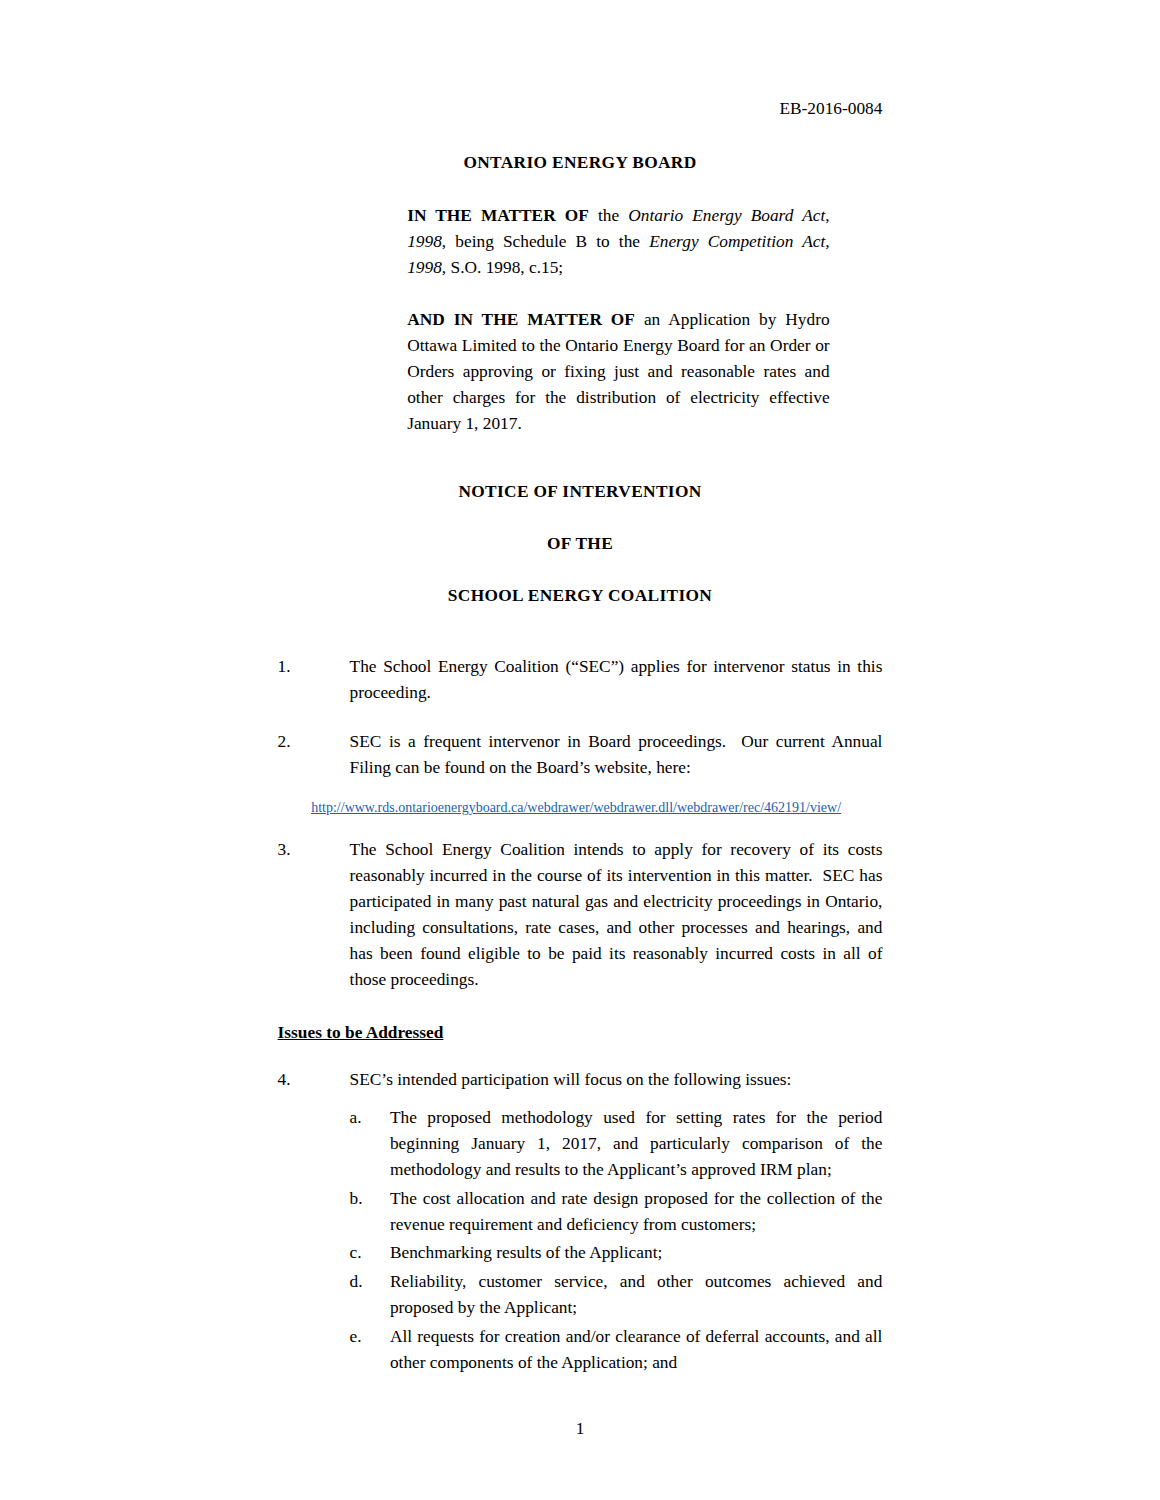EB-2016-0084
ONTARIO ENERGY BOARD
IN THE MATTER OF the Ontario Energy Board Act, 1998, being Schedule B to the Energy Competition Act, 1998, S.O. 1998, c.15;
AND IN THE MATTER OF an Application by Hydro Ottawa Limited to the Ontario Energy Board for an Order or Orders approving or fixing just and reasonable rates and other charges for the distribution of electricity effective January 1, 2017.
NOTICE OF INTERVENTION
OF THE
SCHOOL ENERGY COALITION
The School Energy Coalition (“SEC”) applies for intervenor status in this proceeding.
SEC is a frequent intervenor in Board proceedings. Our current Annual Filing can be found on the Board’s website, here:
http://www.rds.ontarioenergyboard.ca/webdrawer/webdrawer.dll/webdrawer/rec/462191/view/
The School Energy Coalition intends to apply for recovery of its costs reasonably incurred in the course of its intervention in this matter. SEC has participated in many past natural gas and electricity proceedings in Ontario, including consultations, rate cases, and other processes and hearings, and has been found eligible to be paid its reasonably incurred costs in all of those proceedings.
Issues to be Addressed
SEC’s intended participation will focus on the following issues:
The proposed methodology used for setting rates for the period beginning January 1, 2017, and particularly comparison of the methodology and results to the Applicant’s approved IRM plan;
The cost allocation and rate design proposed for the collection of the revenue requirement and deficiency from customers;
Benchmarking results of the Applicant;
Reliability, customer service, and other outcomes achieved and proposed by the Applicant;
All requests for creation and/or clearance of deferral accounts, and all other components of the Application; and
1